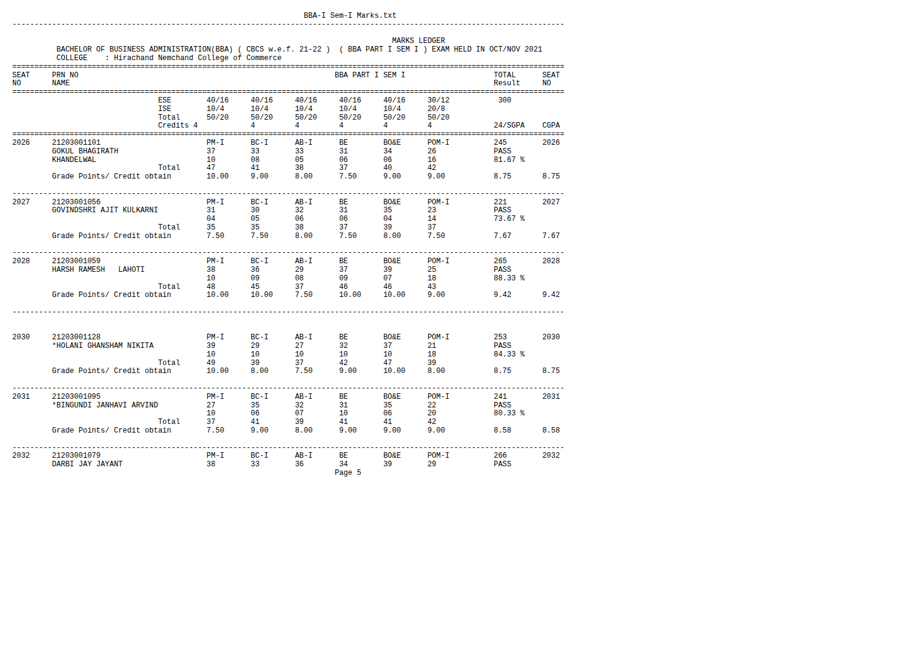BBA-I Sem-I Marks.txt
-----------------------------------------------------------------------------------------------------------------------------

                                                                                      MARKS LEDGER
          BACHELOR OF BUSINESS ADMINISTRATION(BBA) ( CBCS w.e.f. 21-22 )  ( BBA PART I SEM I ) EXAM HELD IN OCT/NOV 2021
          COLLEGE    : Hirachand Nemchand College of Commerce
=============================================================================================================================
SEAT     PRN NO                                                          BBA PART I SEM I                    TOTAL      SEAT
NO       NAME                                                                                                Result     NO
=============================================================================================================================
                                 ESE        40/16     40/16     40/16     40/16     40/16     30/12           300
                                 ISE        10/4      10/4      10/4      10/4      10/4      20/8
                                 Total      50/20     50/20     50/20     50/20     50/20     50/20
                                 Credits 4            4         4         4         4         4              24/SGPA    CGPA
=============================================================================================================================
2026     21203001101                        PM-I      BC-I      AB-I      BE        BO&E      POM-I          245        2026
         GOKUL BHAGIRATH                    37        33        33        31        34        26             PASS
         KHANDELWAL                         10        08        05        06        06        16             81.67 %
                                 Total      47        41        38        37        40        42
         Grade Points/ Credit obtain        10.00     9.00      8.00      7.50      9.00      9.00           8.75       8.75

-----------------------------------------------------------------------------------------------------------------------------
2027     21203001056                        PM-I      BC-I      AB-I      BE        BO&E      POM-I          221        2027
         GOVINDSHRI AJIT KULKARNI           31        30        32        31        35        23             PASS
                                            04        05        06        06        04        14             73.67 %
                                 Total      35        35        38        37        39        37
         Grade Points/ Credit obtain        7.50      7.50      8.00      7.50      8.00      7.50           7.67       7.67

-----------------------------------------------------------------------------------------------------------------------------
2028     21203001059                        PM-I      BC-I      AB-I      BE        BO&E      POM-I          265        2028
         HARSH RAMESH   LAHOTI              38        36        29        37        39        25             PASS
                                            10        09        08        09        07        18             88.33 %
                                 Total      48        45        37        46        46        43
         Grade Points/ Credit obtain        10.00     10.00     7.50      10.00     10.00     9.00           9.42       9.42

-----------------------------------------------------------------------------------------------------------------------------


2030     21203001128                        PM-I      BC-I      AB-I      BE        BO&E      POM-I          253        2030
         *HOLANI GHANSHAM NIKITA            39        29        27        32        37        21             PASS
                                            10        10        10        10        10        18             84.33 %
                                 Total      49        39        37        42        47        39
         Grade Points/ Credit obtain        10.00     8.00      7.50      9.00      10.00     8.00           8.75       8.75

-----------------------------------------------------------------------------------------------------------------------------
2031     21203001095                        PM-I      BC-I      AB-I      BE        BO&E      POM-I          241        2031
         *BINGUNDI JANHAVI ARVIND           27        35        32        31        35        22             PASS
                                            10        06        07        10        06        20             80.33 %
                                 Total      37        41        39        41        41        42
         Grade Points/ Credit obtain        7.50      9.00      8.00      9.00      9.00      9.00           8.58       8.58

-----------------------------------------------------------------------------------------------------------------------------
2032     21203001079                        PM-I      BC-I      AB-I      BE        BO&E      POM-I          266        2032
         DARBI JAY JAYANT                   38        33        36        34        39        29             PASS
                                                                         Page 5